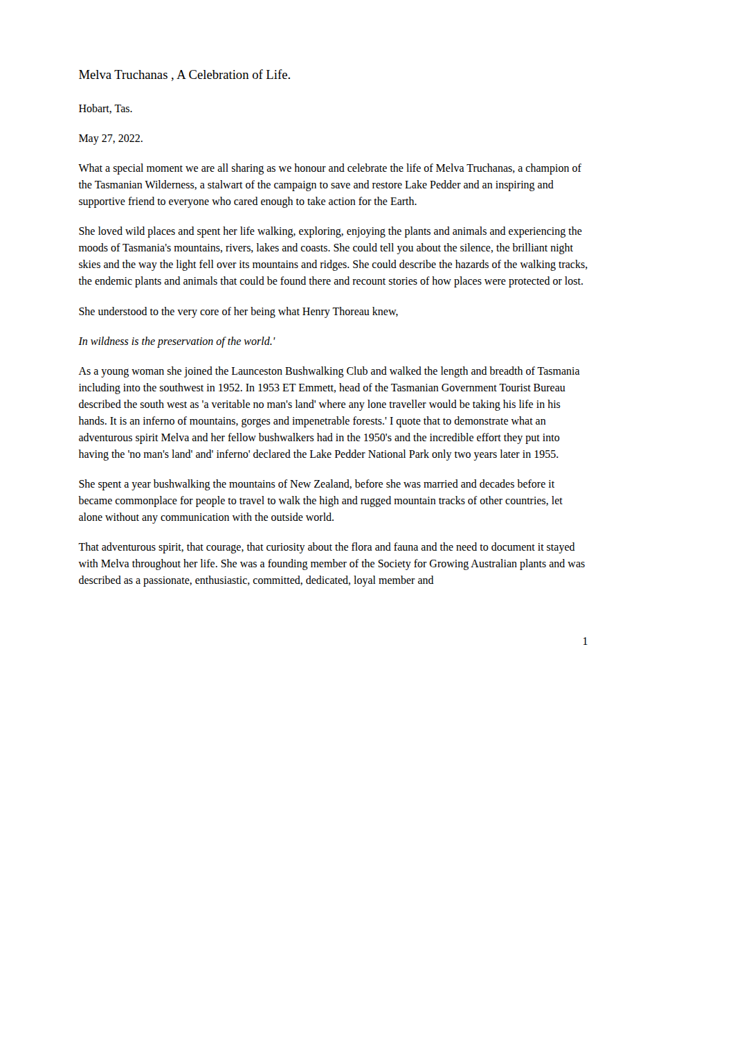Melva Truchanas , A Celebration of Life.
Hobart, Tas.
May 27, 2022.
What a special moment we are all sharing as we honour and celebrate the life of Melva Truchanas, a champion of the Tasmanian Wilderness, a stalwart of the campaign to save and restore Lake Pedder and an inspiring and supportive friend to everyone who cared enough to take action for the Earth.
She loved wild places and spent her life walking, exploring, enjoying the plants and animals and experiencing the moods of Tasmania's mountains, rivers, lakes and coasts. She could tell you about the silence, the brilliant night skies and the way the light fell over its mountains and ridges. She could describe the hazards of the walking tracks, the endemic plants and animals that could be found there and recount stories of how places were protected or lost.
She understood to the very core of her being what Henry Thoreau knew,
In wildness is the preservation of the world.'
As a young woman she joined the Launceston Bushwalking Club and walked the length and breadth of Tasmania including into the southwest in 1952. In 1953 ET Emmett, head of the Tasmanian Government Tourist Bureau described the south west as 'a veritable no man's land' where any lone traveller would be taking his life in his hands. It is an inferno of mountains, gorges and impenetrable forests.' I quote that to demonstrate what an adventurous spirit Melva and her fellow bushwalkers had in the 1950's and the incredible effort they put into having the 'no man's land' and' inferno' declared the Lake Pedder National Park only two years later in 1955.
She spent a year bushwalking the mountains of New Zealand, before she was married and decades before it became commonplace for people to travel to walk the high and rugged mountain tracks of other countries, let alone without any communication with the outside world.
That adventurous spirit, that courage, that curiosity about the flora and fauna and the need to document it stayed with Melva throughout her life. She was a founding member of the Society for Growing Australian plants and was described as a passionate, enthusiastic, committed, dedicated, loyal member and
1